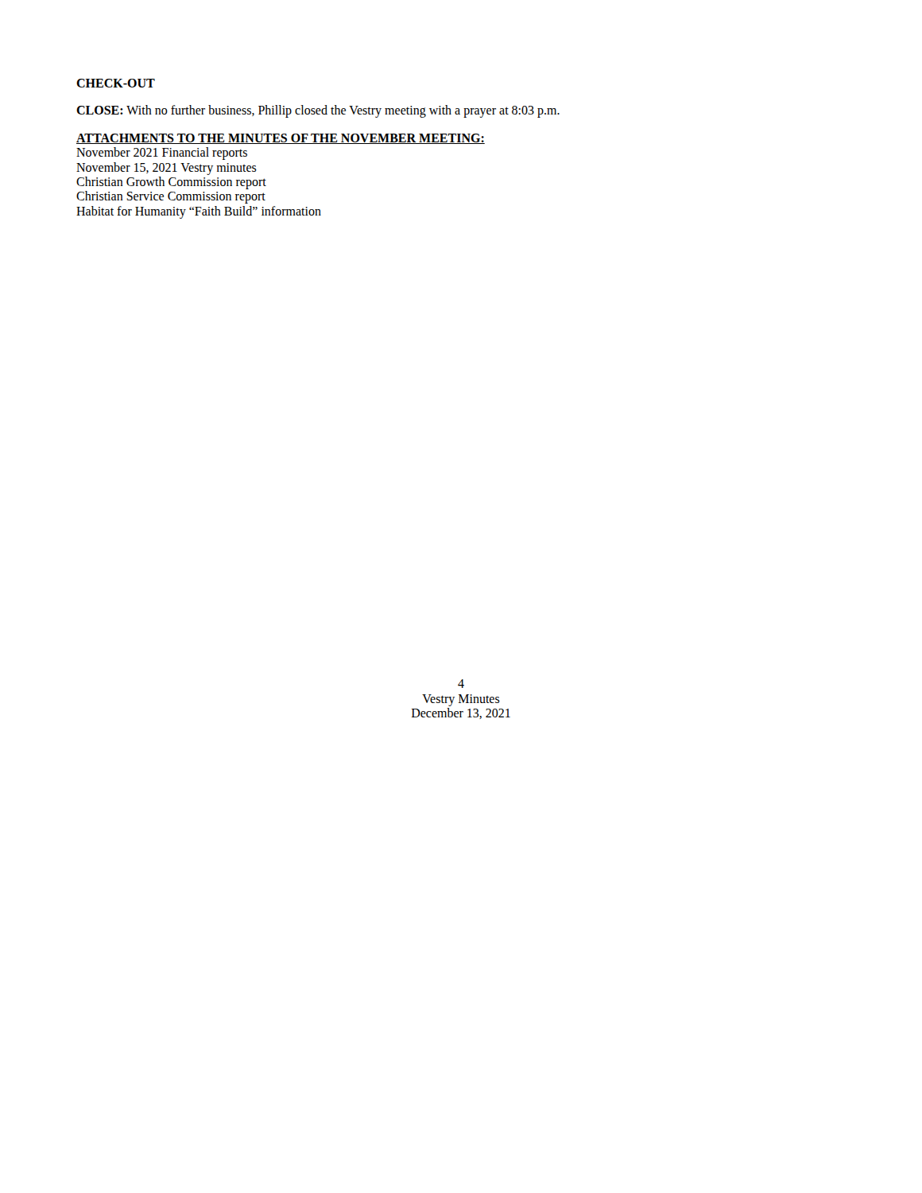CHECK-OUT
CLOSE: With no further business, Phillip closed the Vestry meeting with a prayer at 8:03 p.m.
ATTACHMENTS TO THE MINUTES OF THE NOVEMBER MEETING:
November 2021 Financial reports
November 15, 2021 Vestry minutes
Christian Growth Commission report
Christian Service Commission report
Habitat for Humanity “Faith Build” information
4
Vestry Minutes
December 13, 2021